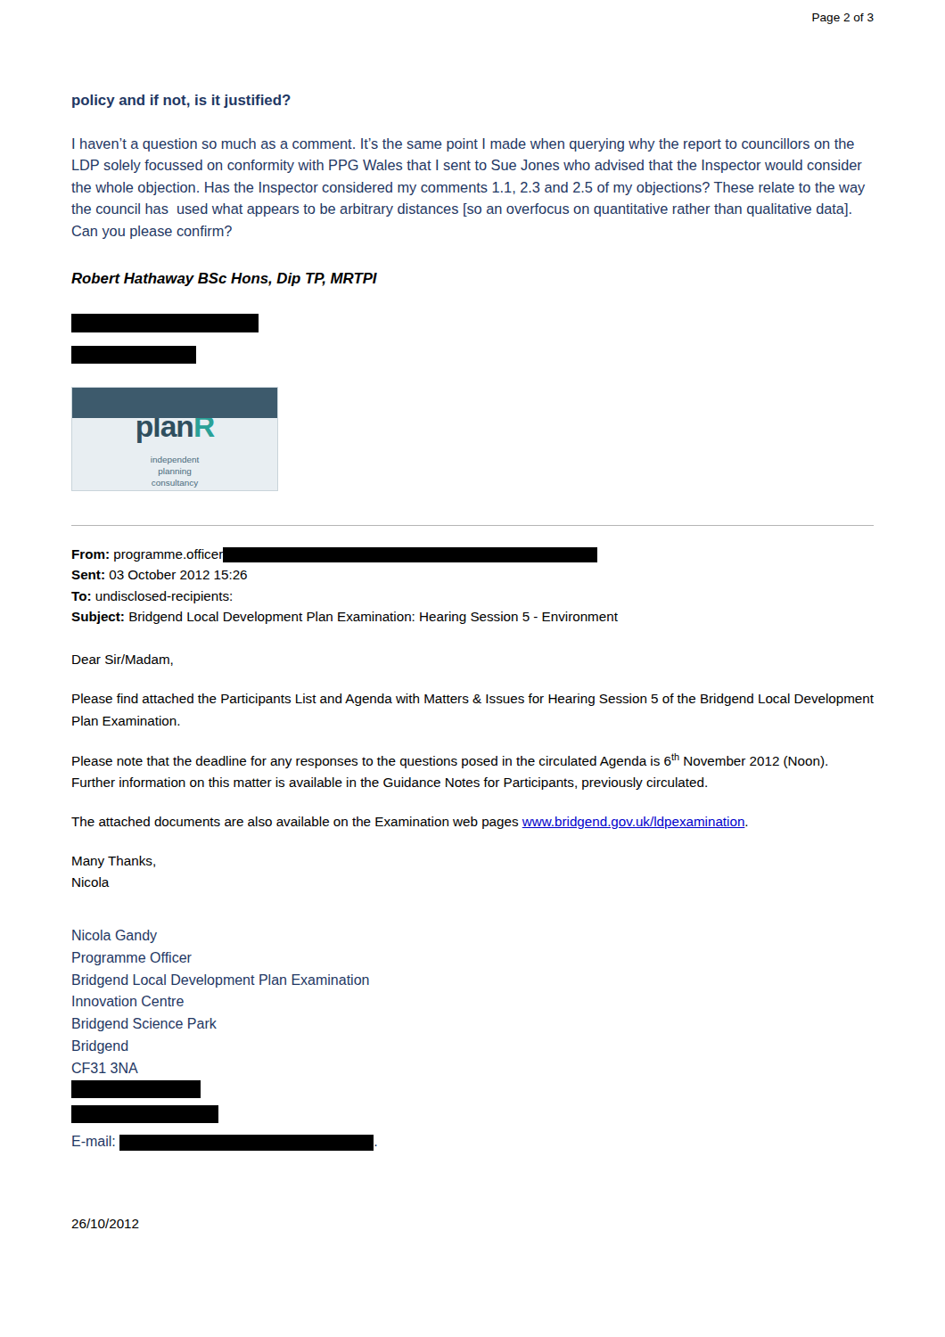Page 2 of 3
policy and if not, is it justified?
I haven’t a question so much as a comment. It’s the same point I made when querying why the report to councillors on the LDP solely focussed on conformity with PPG Wales that I sent to Sue Jones who advised that the Inspector would consider the whole objection. Has the Inspector considered my comments 1.1, 2.3 and 2.5 of my objections? These relate to the way the council has used what appears to be arbitrary distances [so an overfocus on quantitative rather than qualitative data]. Can you please confirm?
Robert Hathaway BSc Hons, Dip TP, MRTPI
planR
independent
planning
consultancy
From: programme.officer
Sent: 03 October 2012 15:26
To: undisclosed-recipients:
Subject: Bridgend Local Development Plan Examination: Hearing Session 5 - Environment
Dear Sir/Madam,
Please find attached the Participants List and Agenda with Matters & Issues for Hearing Session 5 of the Bridgend Local Development Plan Examination.
Please note that the deadline for any responses to the questions posed in the circulated Agenda is 6th November 2012 (Noon). Further information on this matter is available in the Guidance Notes for Participants, previously circulated.
The attached documents are also available on the Examination web pages www.bridgend.gov.uk/ldpexamination.
Many Thanks,
Nicola
Nicola Gandy
Programme Officer
Bridgend Local Development Plan Examination
Innovation Centre
Bridgend Science Park
Bridgend
CF31 3NA
E-mail: .
26/10/2012